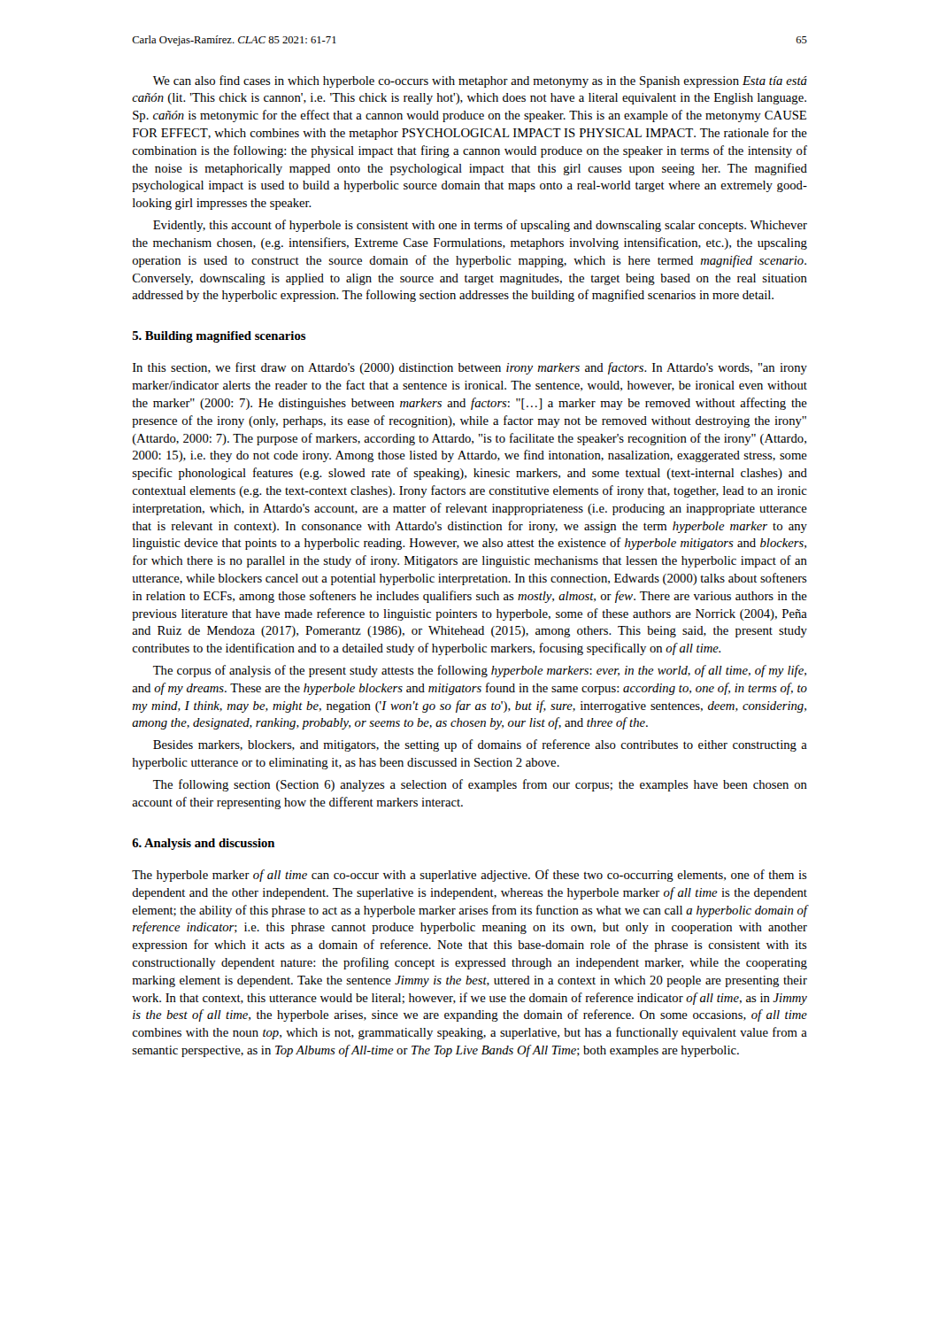Carla Ovejas-Ramírez. CLAC 85 2021: 61-71 65
We can also find cases in which hyperbole co-occurs with metaphor and metonymy as in the Spanish expression Esta tía está cañón (lit. 'This chick is cannon', i.e. 'This chick is really hot'), which does not have a literal equivalent in the English language. Sp. cañón is metonymic for the effect that a cannon would produce on the speaker. This is an example of the metonymy CAUSE FOR EFFECT, which combines with the metaphor PSYCHOLOGICAL IMPACT IS PHYSICAL IMPACT. The rationale for the combination is the following: the physical impact that firing a cannon would produce on the speaker in terms of the intensity of the noise is metaphorically mapped onto the psychological impact that this girl causes upon seeing her. The magnified psychological impact is used to build a hyperbolic source domain that maps onto a real-world target where an extremely good-looking girl impresses the speaker.
Evidently, this account of hyperbole is consistent with one in terms of upscaling and downscaling scalar concepts. Whichever the mechanism chosen, (e.g. intensifiers, Extreme Case Formulations, metaphors involving intensification, etc.), the upscaling operation is used to construct the source domain of the hyperbolic mapping, which is here termed magnified scenario. Conversely, downscaling is applied to align the source and target magnitudes, the target being based on the real situation addressed by the hyperbolic expression. The following section addresses the building of magnified scenarios in more detail.
5. Building magnified scenarios
In this section, we first draw on Attardo's (2000) distinction between irony markers and factors. In Attardo's words, "an irony marker/indicator alerts the reader to the fact that a sentence is ironical. The sentence, would, however, be ironical even without the marker" (2000: 7). He distinguishes between markers and factors: "[…] a marker may be removed without affecting the presence of the irony (only, perhaps, its ease of recognition), while a factor may not be removed without destroying the irony" (Attardo, 2000: 7). The purpose of markers, according to Attardo, "is to facilitate the speaker's recognition of the irony" (Attardo, 2000: 15), i.e. they do not code irony. Among those listed by Attardo, we find intonation, nasalization, exaggerated stress, some specific phonological features (e.g. slowed rate of speaking), kinesic markers, and some textual (text-internal clashes) and contextual elements (e.g. the text-context clashes). Irony factors are constitutive elements of irony that, together, lead to an ironic interpretation, which, in Attardo's account, are a matter of relevant inappropriateness (i.e. producing an inappropriate utterance that is relevant in context). In consonance with Attardo's distinction for irony, we assign the term hyperbole marker to any linguistic device that points to a hyperbolic reading. However, we also attest the existence of hyperbole mitigators and blockers, for which there is no parallel in the study of irony. Mitigators are linguistic mechanisms that lessen the hyperbolic impact of an utterance, while blockers cancel out a potential hyperbolic interpretation. In this connection, Edwards (2000) talks about softeners in relation to ECFs, among those softeners he includes qualifiers such as mostly, almost, or few. There are various authors in the previous literature that have made reference to linguistic pointers to hyperbole, some of these authors are Norrick (2004), Peña and Ruiz de Mendoza (2017), Pomerantz (1986), or Whitehead (2015), among others. This being said, the present study contributes to the identification and to a detailed study of hyperbolic markers, focusing specifically on of all time.
The corpus of analysis of the present study attests the following hyperbole markers: ever, in the world, of all time, of my life, and of my dreams. These are the hyperbole blockers and mitigators found in the same corpus: according to, one of, in terms of, to my mind, I think, may be, might be, negation ('I won't go so far as to'), but if, sure, interrogative sentences, deem, considering, among the, designated, ranking, probably, or seems to be, as chosen by, our list of, and three of the.
Besides markers, blockers, and mitigators, the setting up of domains of reference also contributes to either constructing a hyperbolic utterance or to eliminating it, as has been discussed in Section 2 above.
The following section (Section 6) analyzes a selection of examples from our corpus; the examples have been chosen on account of their representing how the different markers interact.
6. Analysis and discussion
The hyperbole marker of all time can co-occur with a superlative adjective. Of these two co-occurring elements, one of them is dependent and the other independent. The superlative is independent, whereas the hyperbole marker of all time is the dependent element; the ability of this phrase to act as a hyperbole marker arises from its function as what we can call a hyperbolic domain of reference indicator; i.e. this phrase cannot produce hyperbolic meaning on its own, but only in cooperation with another expression for which it acts as a domain of reference. Note that this base-domain role of the phrase is consistent with its constructionally dependent nature: the profiling concept is expressed through an independent marker, while the cooperating marking element is dependent. Take the sentence Jimmy is the best, uttered in a context in which 20 people are presenting their work. In that context, this utterance would be literal; however, if we use the domain of reference indicator of all time, as in Jimmy is the best of all time, the hyperbole arises, since we are expanding the domain of reference. On some occasions, of all time combines with the noun top, which is not, grammatically speaking, a superlative, but has a functionally equivalent value from a semantic perspective, as in Top Albums of All-time or The Top Live Bands Of All Time; both examples are hyperbolic.